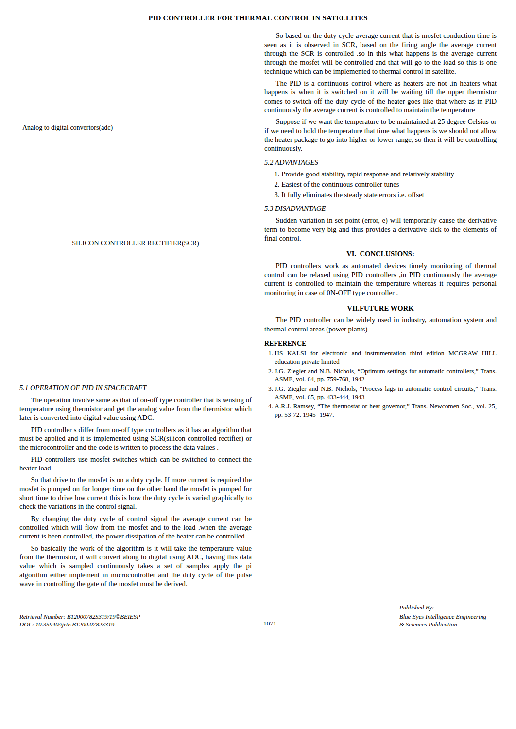PID CONTROLLER FOR THERMAL CONTROL IN SATELLITES
Analog to digital convertors(adc)
SILICON CONTROLLER RECTIFIER(SCR)
5.1 OPERATION OF PID IN SPACECRAFT
The operation involve same as that of on-off type controller that is sensing of temperature using thermistor and get the analog value from the thermistor which later is converted into digital value using ADC.
PID controller s differ from on-off type controllers as it has an algorithm that must be applied and it is implemented using SCR(silicon controlled rectifier) or the microcontroller and the code is written to process the data values .
PID controllers use mosfet switches which can be switched to connect the heater load
So that drive to the mosfet is on a duty cycle. If more current is required the mosfet is pumped on for longer time on the other hand the mosfet is pumped for short time to drive low current this is how the duty cycle is varied graphically to check the variations in the control signal.
By changing the duty cycle of control signal the average current can be controlled which will flow from the mosfet and to the load .when the average current is been controlled, the power dissipation of the heater can be controlled.
So basically the work of the algorithm is it will take the temperature value from the thermistor, it will convert along to digital using ADC, having this data value which is sampled continuously takes a set of samples apply the pi algorithm either implement in microcontroller and the duty cycle of the pulse wave in controlling the gate of the mosfet must be derived.
So based on the duty cycle average current that is mosfet conduction time is seen as it is observed in SCR, based on the firing angle the average current through the SCR is controlled .so in this what happens is the average current through the mosfet will be controlled and that will go to the load so this is one technique which can be implemented to thermal control in satellite.
The PID is a continuous control where as heaters are not .in heaters what happens is when it is switched on it will be waiting till the upper thermistor comes to switch off the duty cycle of the heater goes like that where as in PID continuously the average current is controlled to maintain the temperature
Suppose if we want the temperature to be maintained at 25 degree Celsius or if we need to hold the temperature that time what happens is we should not allow the heater package to go into higher or lower range, so then it will be controlling continuously.
5.2 ADVANTAGES
Provide good stability, rapid response and relatively stability
Easiest of the continuous controller tunes
It fully eliminates the steady state errors i.e. offset
5.3 DISADVANTAGE
Sudden variation in set point (error, e) will temporarily cause the derivative term to become very big and thus provides a derivative kick to the elements of final control.
VI. CONCLUSIONS:
PID controllers work as automated devices timely monitoring of thermal control can be relaxed using PID controllers ,in PID continuously the average current is controlled to maintain the temperature whereas it requires personal monitoring in case of 0N-OFF type controller .
VII.FUTURE WORK
The PID controller can be widely used in industry, automation system and thermal control areas (power plants)
REFERENCE
HS KALSI for electronic and instrumentation third edition MCGRAW HILL education private limited
J.G. Ziegler and N.B. Nichols, “Optimum settings for automatic controllers,” Trans. ASME, vol. 64, pp. 759-768, 1942
J.G. Ziegler and N.B. Nichols, “Process lags in automatic control circuits,” Trans. ASME, vol. 65, pp. 433-444, 1943
A.R.J. Ramsey, “The thermostat or heat govemor,” Trans. Newcomen Soc., vol. 25, pp. 53-72, 1945- 1947.
Retrieval Number: B12000782S319/19©BEIESP
DOI : 10.35940/ijrte.B1200.0782S319
1071
Published By:
Blue Eyes Intelligence Engineering
& Sciences Publication